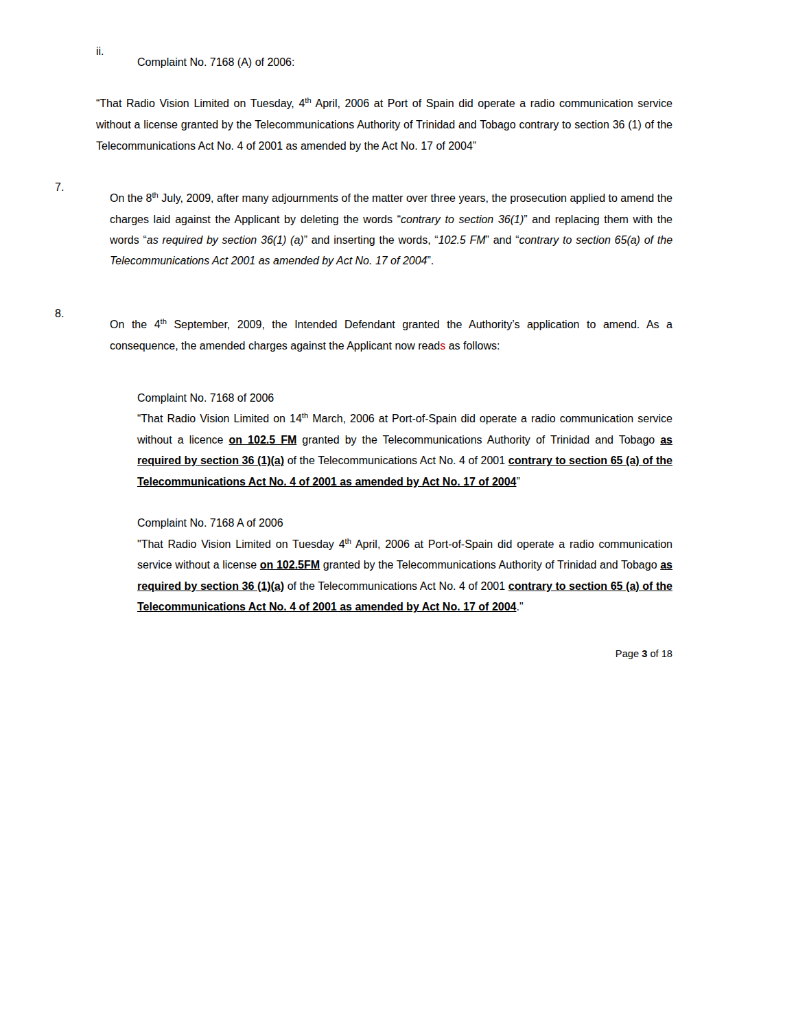ii.
Complaint No. 7168 (A) of 2006:
“That Radio Vision Limited on Tuesday, 4th April, 2006 at Port of Spain did operate a radio communication service without a license granted by the Telecommunications Authority of Trinidad and Tobago contrary to section 36 (1) of the Telecommunications Act No. 4 of 2001 as amended by the Act No. 17 of 2004”
7.
On the 8th July, 2009, after many adjournments of the matter over three years, the prosecution applied to amend the charges laid against the Applicant by deleting the words “contrary to section 36(1)” and replacing them with the words “as required by section 36(1) (a)” and inserting the words, “102.5 FM” and “contrary to section 65(a) of the Telecommunications Act 2001 as amended by Act No. 17 of 2004”.
8.
On the 4th September, 2009, the Intended Defendant granted the Authority’s application to amend. As a consequence, the amended charges against the Applicant now reads as follows:
Complaint No. 7168 of 2006
“That Radio Vision Limited on 14th March, 2006 at Port-of-Spain did operate a radio communication service without a licence on 102.5 FM granted by the Telecommunications Authority of Trinidad and Tobago as required by section 36 (1)(a) of the Telecommunications Act No. 4 of 2001 contrary to section 65 (a) of the Telecommunications Act No. 4 of 2001 as amended by Act No. 17 of 2004”
Complaint No. 7168 A of 2006
"That Radio Vision Limited on Tuesday 4th April, 2006 at Port-of-Spain did operate a radio communication service without a license on 102.5FM granted by the Telecommunications Authority of Trinidad and Tobago as required by section 36 (1)(a) of the Telecommunications Act No. 4 of 2001 contrary to section 65 (a) of the Telecommunications Act No. 4 of 2001 as amended by Act No. 17 of 2004."
Page 3 of 18